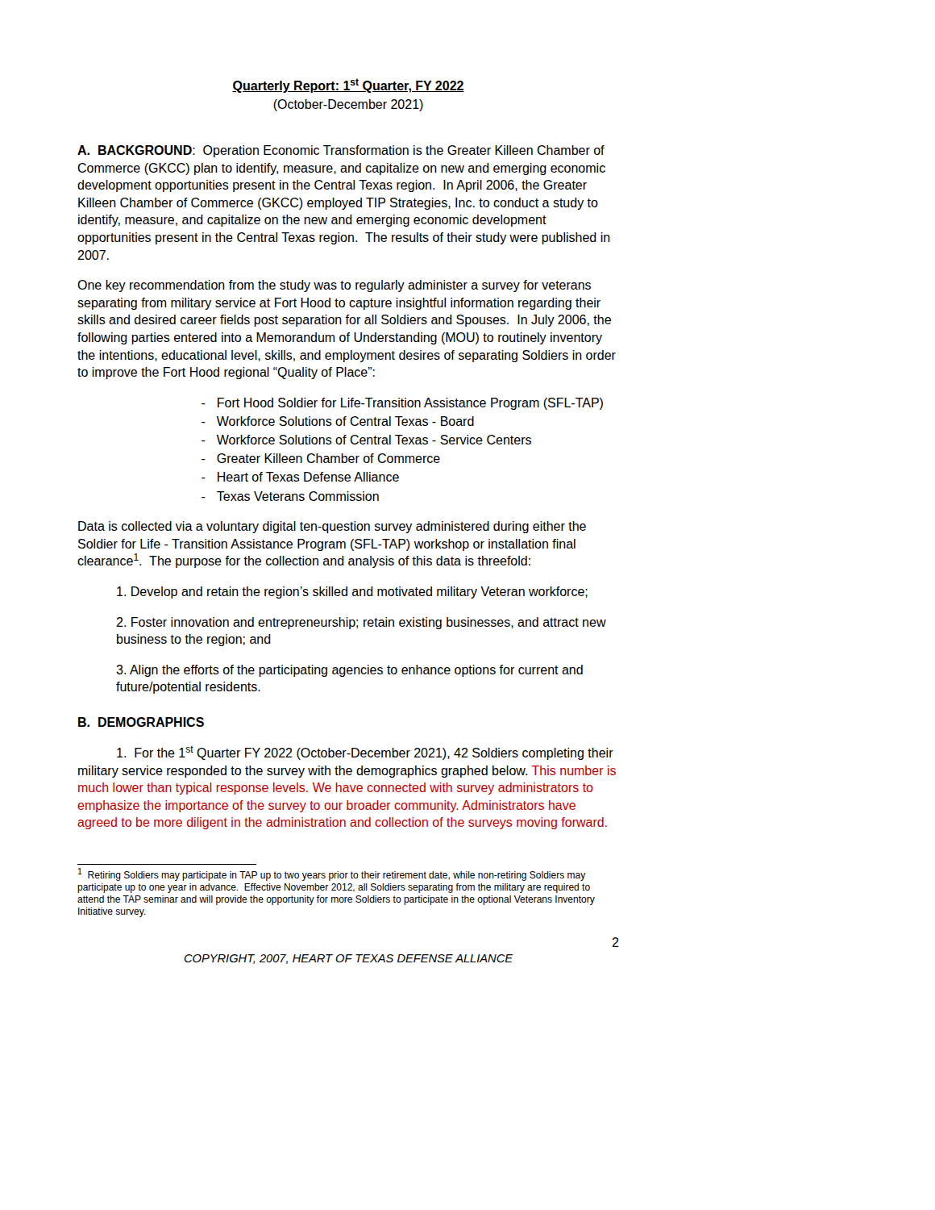Quarterly Report: 1st Quarter, FY 2022
(October-December 2021)
A. BACKGROUND: Operation Economic Transformation is the Greater Killeen Chamber of Commerce (GKCC) plan to identify, measure, and capitalize on new and emerging economic development opportunities present in the Central Texas region. In April 2006, the Greater Killeen Chamber of Commerce (GKCC) employed TIP Strategies, Inc. to conduct a study to identify, measure, and capitalize on the new and emerging economic development opportunities present in the Central Texas region. The results of their study were published in 2007.
One key recommendation from the study was to regularly administer a survey for veterans separating from military service at Fort Hood to capture insightful information regarding their skills and desired career fields post separation for all Soldiers and Spouses. In July 2006, the following parties entered into a Memorandum of Understanding (MOU) to routinely inventory the intentions, educational level, skills, and employment desires of separating Soldiers in order to improve the Fort Hood regional “Quality of Place”:
Fort Hood Soldier for Life-Transition Assistance Program (SFL-TAP)
Workforce Solutions of Central Texas - Board
Workforce Solutions of Central Texas - Service Centers
Greater Killeen Chamber of Commerce
Heart of Texas Defense Alliance
Texas Veterans Commission
Data is collected via a voluntary digital ten-question survey administered during either the Soldier for Life - Transition Assistance Program (SFL-TAP) workshop or installation final clearance1. The purpose for the collection and analysis of this data is threefold:
1. Develop and retain the region’s skilled and motivated military Veteran workforce;
2. Foster innovation and entrepreneurship; retain existing businesses, and attract new business to the region; and
3. Align the efforts of the participating agencies to enhance options for current and future/potential residents.
B. DEMOGRAPHICS
1. For the 1st Quarter FY 2022 (October-December 2021), 42 Soldiers completing their military service responded to the survey with the demographics graphed below. This number is much lower than typical response levels. We have connected with survey administrators to emphasize the importance of the survey to our broader community. Administrators have agreed to be more diligent in the administration and collection of the surveys moving forward.
1 Retiring Soldiers may participate in TAP up to two years prior to their retirement date, while non-retiring Soldiers may participate up to one year in advance. Effective November 2012, all Soldiers separating from the military are required to attend the TAP seminar and will provide the opportunity for more Soldiers to participate in the optional Veterans Inventory Initiative survey.
2
COPYRIGHT, 2007, HEART OF TEXAS DEFENSE ALLIANCE